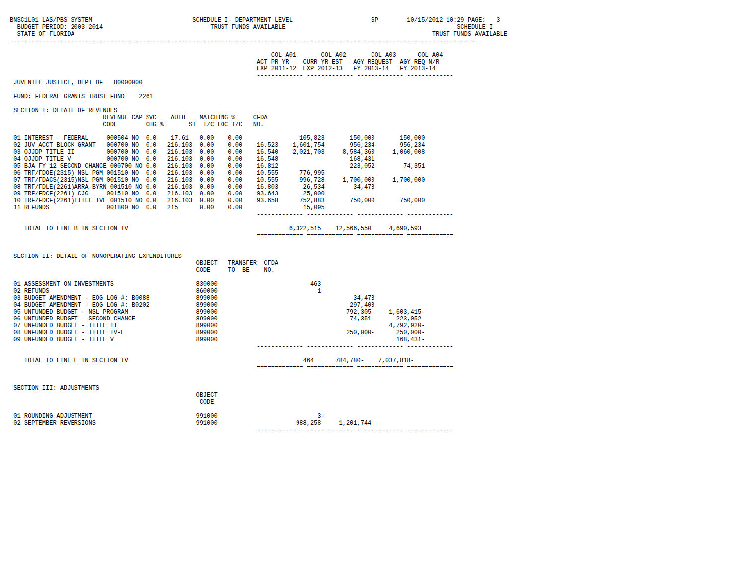BNSC1L01 LAS/PBS SYSTEM SCHEDULE I- DEPARTMENT LEVEL SP 10/15/2012 10:29 PAGE: 3 BUDGET PERIOD: 2003-2014 TRUST FUNDS AVAILABLE SCHEDULE I STATE OF FLORIDA TRUST FUNDS AVAILABLE ----------------------------------------------------------------------------------------------------------------------------------- COL A01 COL A02 COL A03 COL A04 ACT PR YR CURR YR EST AGY REQUEST AGY REQ N/R EXP 2011-12 EXP 2012-13 FY 2013-14 FY 2013-14 ------------- ------------- ------------- ------------- JUVENILE JUSTICE, DEPT OF 80000000 FUND: FEDERAL GRANTS TRUST FUND 2261 SECTION I: DETAIL OF REVENUES REVENUE CAP SVC AUTH MATCHING % CFDA CODE CHG % ST I/C LOC I/C NO. 01 INTEREST - FEDERAL 000504 NO 0.0 17.61 0.00 0.00 105,823 150,000 150,000 02 JUV ACCT BLOCK GRANT 000700 NO 0.0 216.103 0.00 0.00 16.523 1,601,754 956,234 956,234 03 OJJDP TITLE II 000700 NO 0.0 216.103 0.00 0.00 16.540 2,021,703 8,584,360 1,060,008 04 OJJDP TITLE V 000700 NO 0.0 216.103 0.00 0.00 16.548 168,431 05 BJA FY 12 SECOND CHANCE 000700 NO 0.0 216.103 0.00 0.00 16.812 223,052 74,351 06 TRF/FDOE(2315) NSL PGM 001510 NO 0.0 216.103 0.00 0.00 10.555 776,995 07 TRF/FDACS(2315)NSL PGM 001510 NO 0.0 216.103 0.00 0.00 10.555 996,728 1,700,000 1,700,000 08 TRF/FDLE(2261)ARRA-BYRN 001510 NO 0.0 216.103 0.00 0.00 16.803 26,534 34,473 09 TRF/FDCF(2261) CJG 001510 NO 0.0 216.103 0.00 0.00 93.643 25,000 10 TRF/FDCF(2261)TITLE IVE 001510 NO 0.0 216.103 0.00 0.00 93.658 752,883 750,000 750,000 11 REFUNDS 001800 NO 0.0 215 0.00 0.00 15,095 ------------- ------------- ------------- ------------- TOTAL TO LINE B IN SECTION IV 6,322,515 12,566,550 4,690,593 ============= ============= ============= ============= SECTION II: DETAIL OF NONOPERATING EXPENDITURES OBJECT TRANSFER CFDA CODE TO BE NO. 01 ASSESSMENT ON INVESTMENTS 830000 463 02 REFUNDS 860000 1 03 BUDGET AMENDMENT - EOG LOG #: B0088 899000 34,473 04 BUDGET AMENDMENT - EOG LOG #: B0202 899000 297,403 05 UNFUNDED BUDGET - NSL PROGRAM 899000 792,305- 1,603,415- 06 UNFUNDED BUDGET - SECOND CHANCE 899000 74,351- 223,052- 07 UNFUNDED BUDGET - TITLE II 899000 4,792,920- 08 UNFUNDED BUDGET - TITLE IV-E 899000 250,000- 250,000- 09 UNFUNDED BUDGET - TITLE V 899000 168,431- ------------- ------------- ------------- ------------- TOTAL TO LINE E IN SECTION IV 464 784,780- 7,037,818- ============= ============= ============= ============= SECTION III: ADJUSTMENTS OBJECT CODE 01 ROUNDING ADJUSTMENT 991000 3- 02 SEPTEMBER REVERSIONS 991000 988,258 1,201,744 ------------- ------------- ------------- -------------